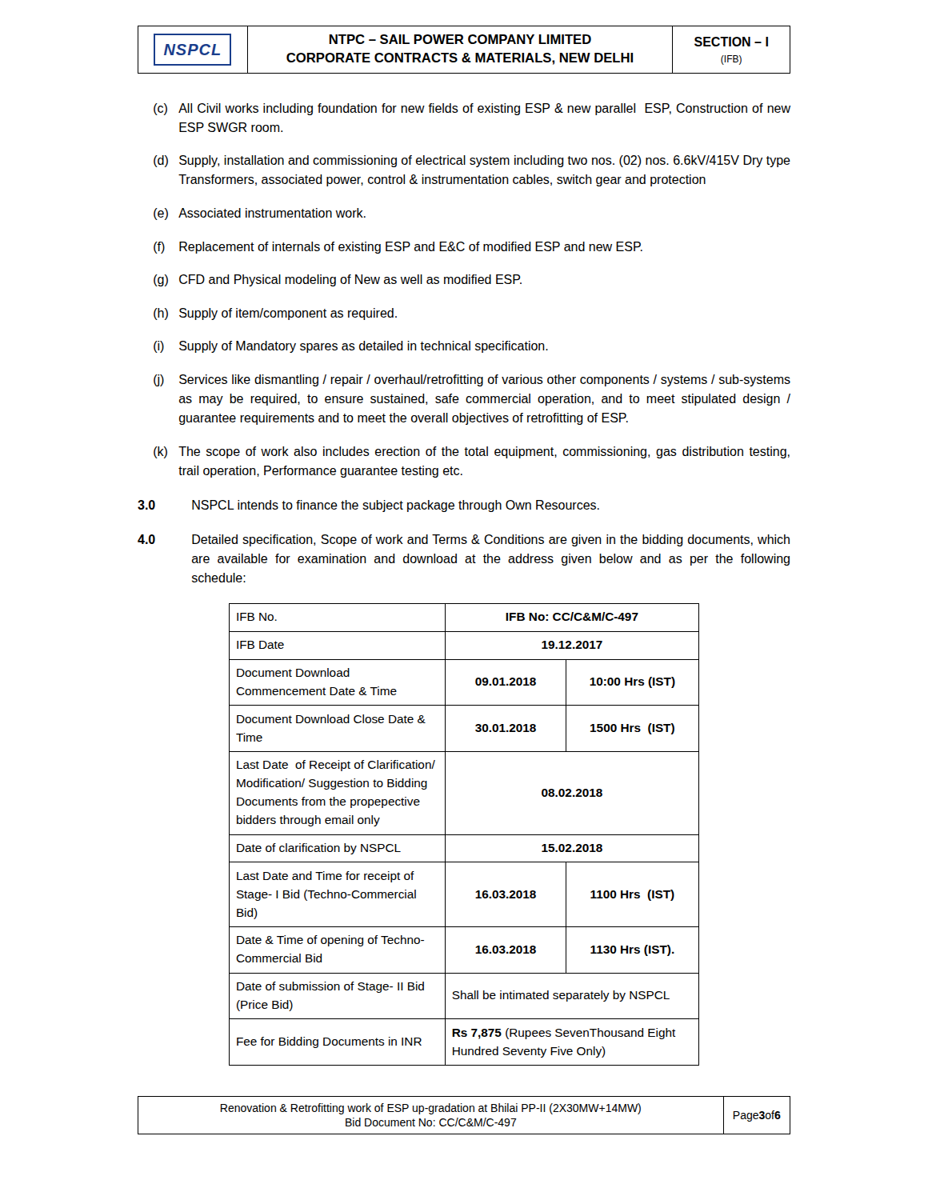NSPCL
NTPC – SAIL POWER COMPANY LIMITED
CORPORATE CONTRACTS & MATERIALS, NEW DELHI
SECTION – I
(IFB)
(c) All Civil works including foundation for new fields of existing ESP & new parallel ESP, Construction of new ESP SWGR room.
(d) Supply, installation and commissioning of electrical system including two nos. (02) nos. 6.6kV/415V Dry type Transformers, associated power, control & instrumentation cables, switch gear and protection
(e) Associated instrumentation work.
(f) Replacement of internals of existing ESP and E&C of modified ESP and new ESP.
(g) CFD and Physical modeling of New as well as modified ESP.
(h) Supply of item/component as required.
(i) Supply of Mandatory spares as detailed in technical specification.
(j) Services like dismantling / repair / overhaul/retrofitting of various other components / systems / sub-systems as may be required, to ensure sustained, safe commercial operation, and to meet stipulated design / guarantee requirements and to meet the overall objectives of retrofitting of ESP.
(k) The scope of work also includes erection of the total equipment, commissioning, gas distribution testing, trail operation, Performance guarantee testing etc.
3.0 NSPCL intends to finance the subject package through Own Resources.
4.0 Detailed specification, Scope of work and Terms & Conditions are given in the bidding documents, which are available for examination and download at the address given below and as per the following schedule:
| IFB No. | IFB No: CC/C&M/C-497 |
| IFB Date | 19.12.2017 |
| Document Download Commencement Date & Time | 09.01.2018 | 10:00 Hrs (IST) |
| Document Download Close Date & Time | 30.01.2018 | 1500 Hrs (IST) |
| Last Date of Receipt of Clarification/ Modification/ Suggestion to Bidding Documents from the propepective bidders through email only | 08.02.2018 |
| Date of clarification by NSPCL | 15.02.2018 |
| Last Date and Time for receipt of Stage- I Bid (Techno-Commercial Bid) | 16.03.2018 | 1100 Hrs (IST) |
| Date & Time of opening of Techno-Commercial Bid | 16.03.2018 | 1130 Hrs (IST). |
| Date of submission of Stage- II Bid (Price Bid) | Shall be intimated separately by NSPCL |
| Fee for Bidding Documents in INR | Rs 7,875 (Rupees SevenThousand Eight Hundred Seventy Five Only) |
Renovation & Retrofitting work of ESP up-gradation at Bhilai PP-II (2X30MW+14MW)
Bid Document No: CC/C&M/C-497
Page 3 of 6